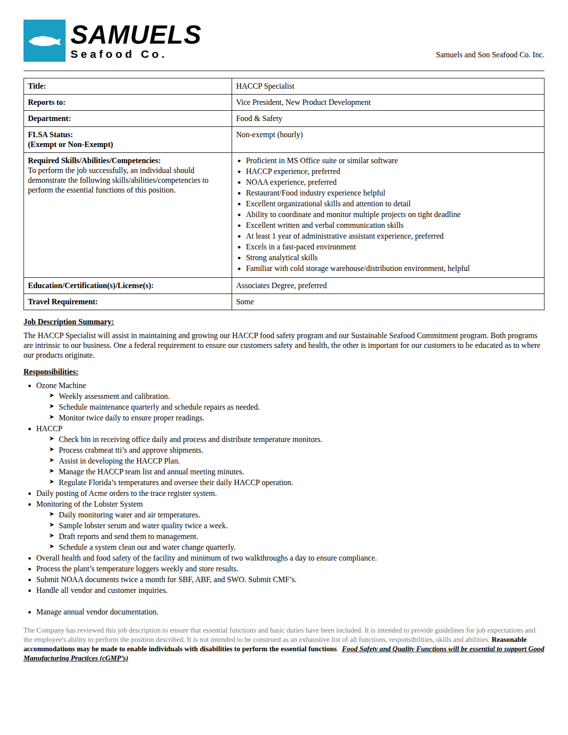SAMUELS
Seafood Co.
Samuels and Son Seafood Co. Inc.
| Title: | HACCP Specialist |
| Reports to: | Vice President, New Product Development |
| Department: | Food & Safety |
| FLSA Status: (Exempt or Non-Exempt) | Non-exempt (hourly) |
| Required Skills/Abilities/Competencies: To perform the job successfully, an individual should demonstrate the following skills/abilities/competencies to perform the essential functions of this position. | Proficient in MS Office suite or similar software HACCP experience, preferred NOAA experience, preferred Restaurant/Food industry experience helpful Excellent organizational skills and attention to detail Ability to coordinate and monitor multiple projects on tight deadline Excellent written and verbal communication skills At least 1 year of administrative assistant experience, preferred Excels in a fast-paced environment Strong analytical skills Familiar with cold storage warehouse/distribution environment, helpful |
| Education/Certification(s)/License(s): | Associates Degree, preferred |
| Travel Requirement: | Some |
Job Description Summary:
The HACCP Specialist will assist in maintaining and growing our HACCP food safety program and our Sustainable Seafood Commitment program. Both programs are intrinsic to our business. One a federal requirement to ensure our customers safety and health, the other is important for our customers to be educated as to where our products originate.
Responsibilities:
Ozone Machine
Weekly assessment and calibration.
Schedule maintenance quarterly and schedule repairs as needed.
Monitor twice daily to ensure proper readings.
HACCP
Check bin in receiving office daily and process and distribute temperature monitors.
Process crabmeat tti’s and approve shipments.
Assist in developing the HACCP Plan.
Manage the HACCP team list and annual meeting minutes.
Regulate Florida’s temperatures and oversee their daily HACCP operation.
Daily posting of Acme orders to the trace register system.
Monitoring of the Lobster System
Daily monitoring water and air temperatures.
Sample lobster serum and water quality twice a week.
Draft reports and send them to management.
Schedule a system clean out and water change quarterly.
Overall health and food safety of the facility and minimum of two walkthroughs a day to ensure compliance.
Process the plant’s temperature loggers weekly and store results.
Submit NOAA documents twice a month for SBF, ABF, and SWO. Submit CMF’s.
Handle all vendor and customer inquiries.
Manage annual vendor documentation.
The Company has reviewed this job description to ensure that essential functions and basic duties have been included. It is intended to provide guidelines for job expectations and the employee's ability to perform the position described. It is not intended to be construed as an exhaustive list of all functions, responsibilities, skills and abilities. Reasonable accommodations may be made to enable individuals with disabilities to perform the essential functions. Food Safety and Quality Functions will be essential to support Good Manufacturing Practices (cGMP’s)